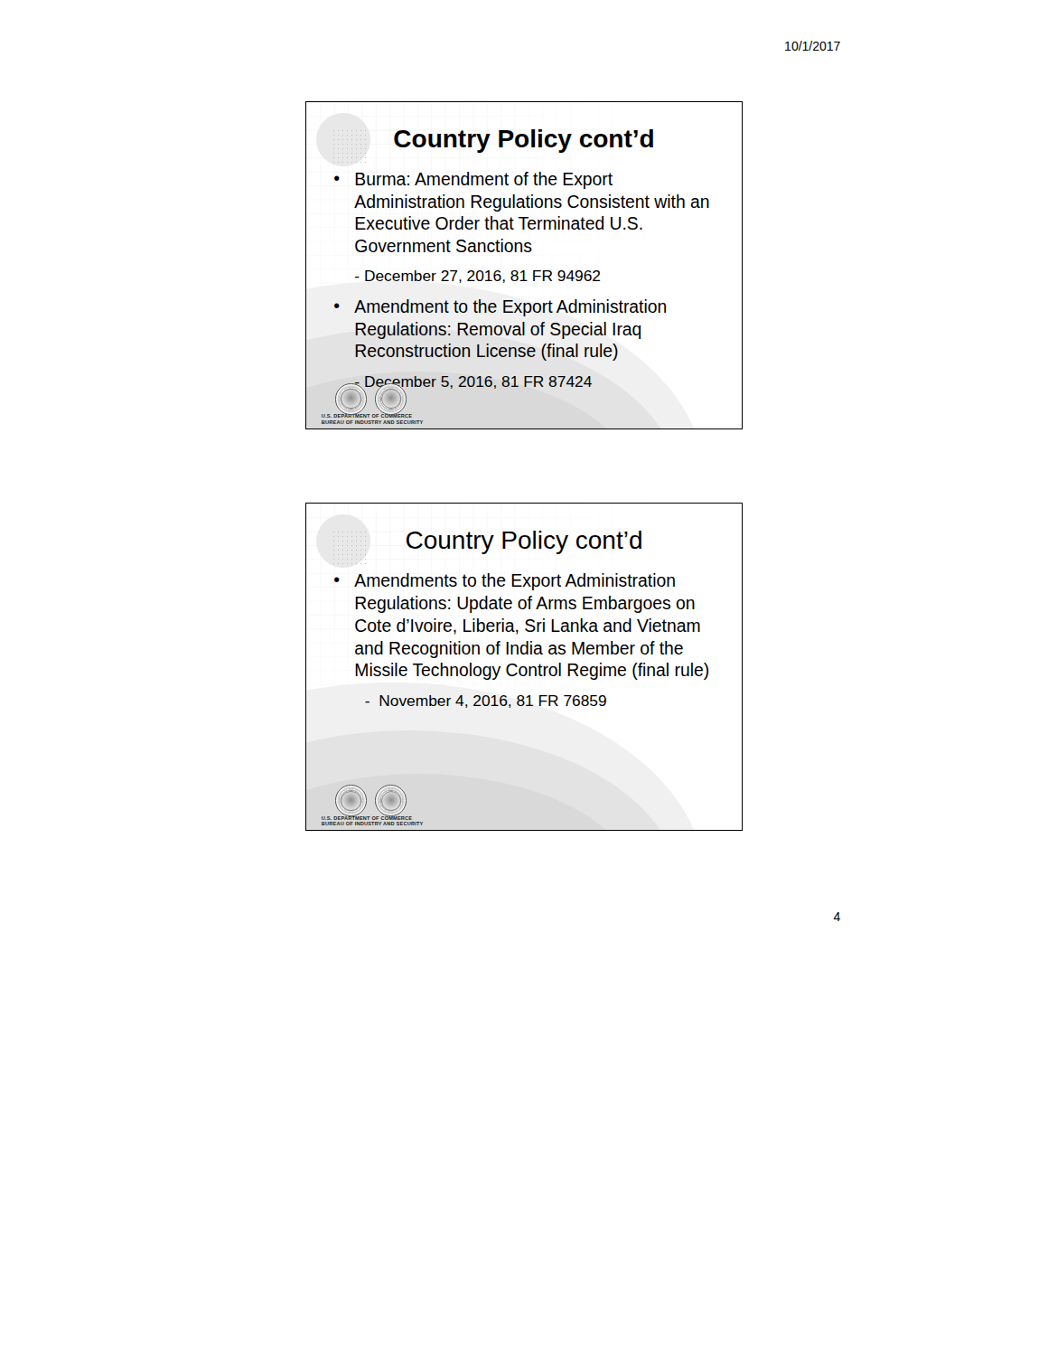10/1/2017
Country Policy cont’d
Burma: Amendment of the Export Administration Regulations Consistent with an Executive Order that Terminated U.S. Government Sanctions
- December 27, 2016, 81 FR 94962
Amendment to the Export Administration Regulations: Removal of Special Iraq Reconstruction License (final rule)
- December 5, 2016, 81 FR 87424
U.S. Department of Commerce
Bureau of Industry and Security
Country Policy cont’d
Amendments to the Export Administration Regulations: Update of Arms Embargoes on Cote d’Ivoire, Liberia, Sri Lanka and Vietnam and Recognition of India as Member of the Missile Technology Control Regime (final rule)
- November 4, 2016, 81 FR 76859
U.S. Department of Commerce
Bureau of Industry and Security
4